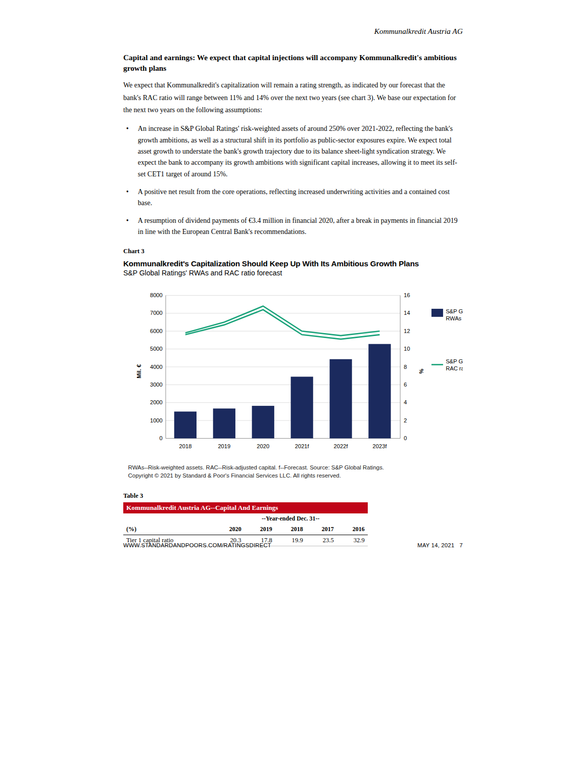Kommunalkredit Austria AG
Capital and earnings: We expect that capital injections will accompany Kommunalkredit's ambitious growth plans
We expect that Kommunalkredit's capitalization will remain a rating strength, as indicated by our forecast that the bank's RAC ratio will range between 11% and 14% over the next two years (see chart 3). We base our expectation for the next two years on the following assumptions:
An increase in S&P Global Ratings' risk-weighted assets of around 250% over 2021-2022, reflecting the bank's growth ambitions, as well as a structural shift in its portfolio as public-sector exposures expire. We expect total asset growth to understate the bank's growth trajectory due to its balance sheet-light syndication strategy. We expect the bank to accompany its growth ambitions with significant capital increases, allowing it to meet its self-set CET1 target of around 15%.
A positive net result from the core operations, reflecting increased underwriting activities and a contained cost base.
A resumption of dividend payments of €3.4 million in financial 2020, after a break in payments in financial 2019 in line with the European Central Bank's recommendations.
Chart 3
Kommunalkredit's Capitalization Should Keep Up With Its Ambitious Growth Plans
S&P Global Ratings' RWAs and RAC ratio forecast
8000 7000 6000 5000 4000 3000 2000 1000 0 16 14 12 10 8 6 4 2 0 Mil. € % 2018 2019 2020 2021f 2022f 2023f S&P Global Ratings' RWAs (left scale) S&P Global Ratings' RAC ratio (right scale)
RWAs--Risk-weighted assets. RAC--Risk-adjusted capital. f--Forecast. Source: S&P Global Ratings.
Copyright © 2021 by Standard & Poor's Financial Services LLC. All rights reserved.
Table 3
Kommunalkredit Austria AG--Capital And Earnings
| | --Year-ended Dec. 31-- |
| --- | --- |
| (%) | 2020 | 2019 | 2018 | 2017 | 2016 |
| Tier 1 capital ratio | 20.3 | 17.8 | 19.9 | 23.5 | 32.9 |
www.standardandpoors.com/ratingsdirect
MAY 14, 2021 7